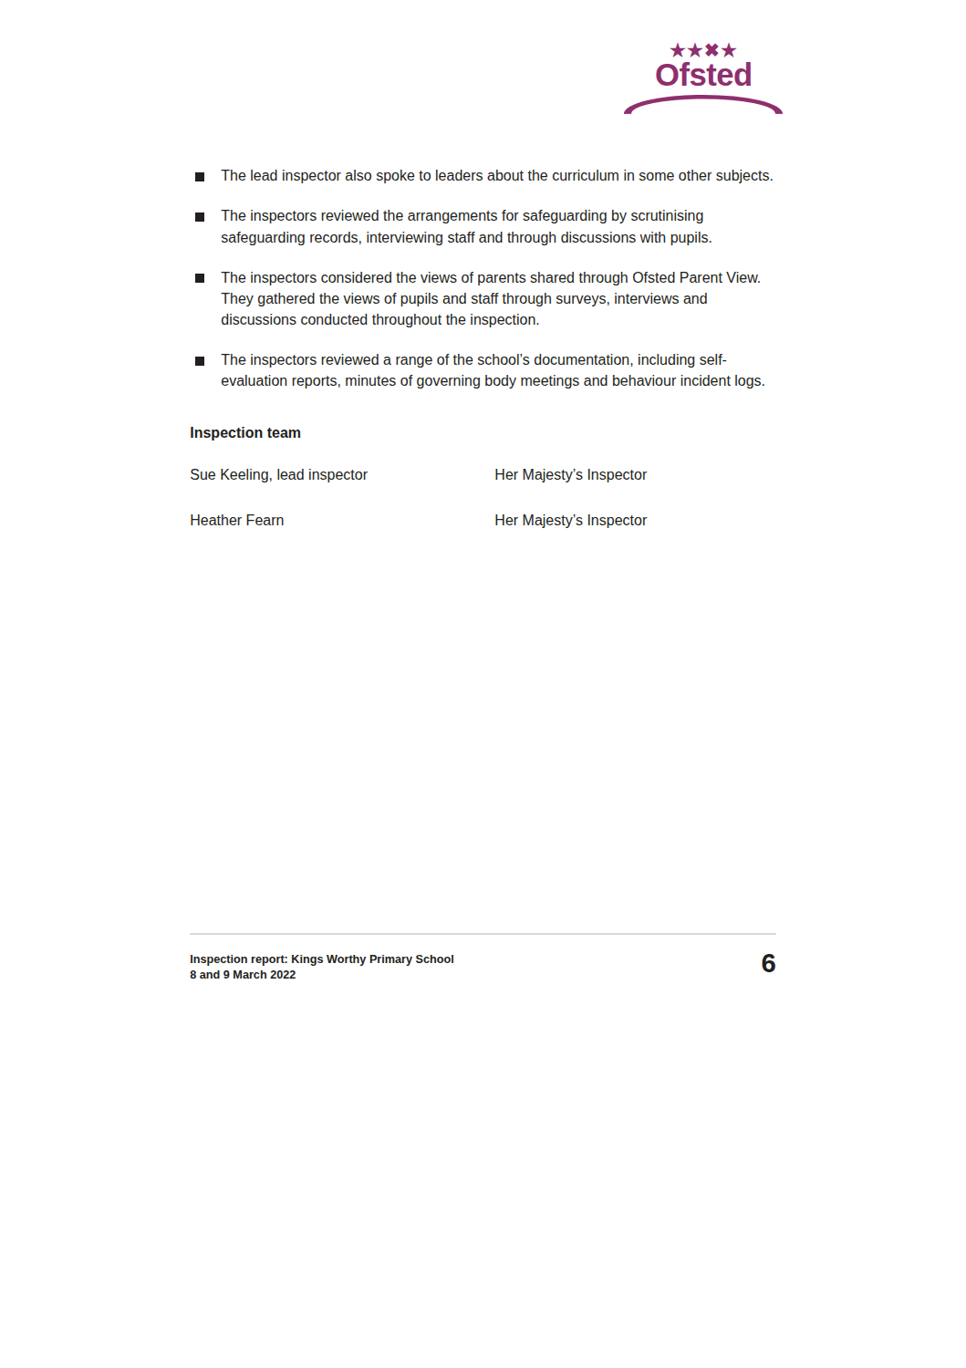★★✖★
Ofsted
The lead inspector also spoke to leaders about the curriculum in some other subjects.
The inspectors reviewed the arrangements for safeguarding by scrutinising safeguarding records, interviewing staff and through discussions with pupils.
The inspectors considered the views of parents shared through Ofsted Parent View. They gathered the views of pupils and staff through surveys, interviews and discussions conducted throughout the inspection.
The inspectors reviewed a range of the school’s documentation, including self-evaluation reports, minutes of governing body meetings and behaviour incident logs.
Inspection team
| Sue Keeling, lead inspector | Her Majesty’s Inspector |
| Heather Fearn | Her Majesty’s Inspector |
Inspection report: Kings Worthy Primary School
8 and 9 March 2022
6